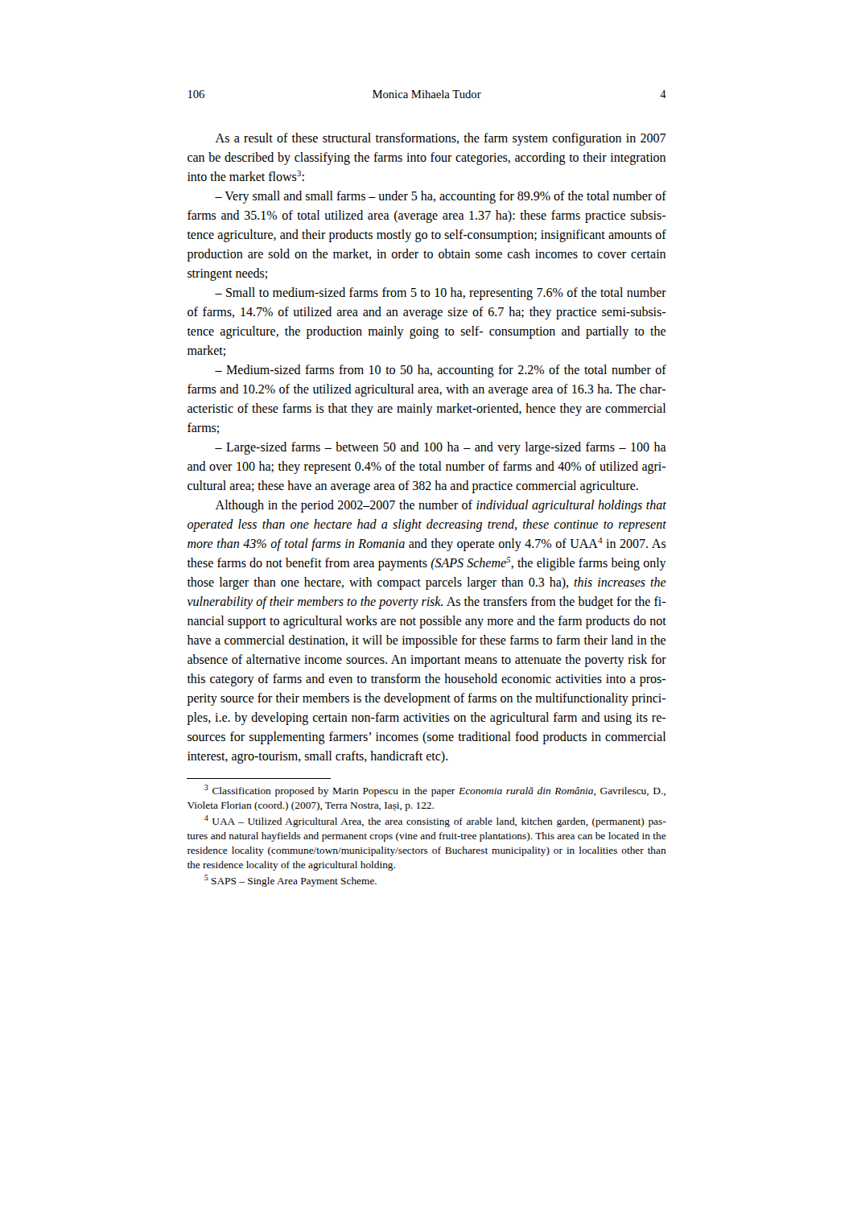106 Monica Mihaela Tudor 4
As a result of these structural transformations, the farm system configuration in 2007 can be described by classifying the farms into four categories, according to their integration into the market flows3:
– Very small and small farms – under 5 ha, accounting for 89.9% of the total number of farms and 35.1% of total utilized area (average area 1.37 ha): these farms practice subsistence agriculture, and their products mostly go to self-consumption; insignificant amounts of production are sold on the market, in order to obtain some cash incomes to cover certain stringent needs;
– Small to medium-sized farms from 5 to 10 ha, representing 7.6% of the total number of farms, 14.7% of utilized area and an average size of 6.7 ha; they practice semi-subsistence agriculture, the production mainly going to self- consumption and partially to the market;
– Medium-sized farms from 10 to 50 ha, accounting for 2.2% of the total number of farms and 10.2% of the utilized agricultural area, with an average area of 16.3 ha. The characteristic of these farms is that they are mainly market-oriented, hence they are commercial farms;
– Large-sized farms – between 50 and 100 ha – and very large-sized farms – 100 ha and over 100 ha; they represent 0.4% of the total number of farms and 40% of utilized agricultural area; these have an average area of 382 ha and practice commercial agriculture.
Although in the period 2002–2007 the number of individual agricultural holdings that operated less than one hectare had a slight decreasing trend, these continue to represent more than 43% of total farms in Romania and they operate only 4.7% of UAA4 in 2007. As these farms do not benefit from area payments (SAPS Scheme5, the eligible farms being only those larger than one hectare, with compact parcels larger than 0.3 ha), this increases the vulnerability of their members to the poverty risk. As the transfers from the budget for the financial support to agricultural works are not possible any more and the farm products do not have a commercial destination, it will be impossible for these farms to farm their land in the absence of alternative income sources. An important means to attenuate the poverty risk for this category of farms and even to transform the household economic activities into a prosperity source for their members is the development of farms on the multifunctionality principles, i.e. by developing certain non-farm activities on the agricultural farm and using its resources for supplementing farmers’ incomes (some traditional food products in commercial interest, agro-tourism, small crafts, handicraft etc).
3 Classification proposed by Marin Popescu in the paper Economia rurală din România, Gavrilescu, D., Violeta Florian (coord.) (2007), Terra Nostra, Iași, p. 122.
4 UAA – Utilized Agricultural Area, the area consisting of arable land, kitchen garden, (permanent) pastures and natural hayfields and permanent crops (vine and fruit-tree plantations). This area can be located in the residence locality (commune/town/municipality/sectors of Bucharest municipality) or in localities other than the residence locality of the agricultural holding.
5 SAPS – Single Area Payment Scheme.